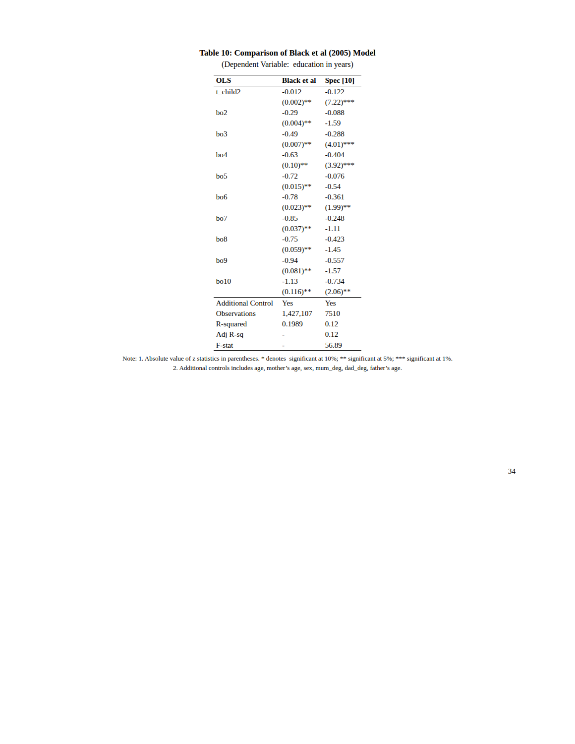Table 10: Comparison of Black et al (2005) Model
(Dependent Variable: education in years)
| OLS | Black et al | Spec [10] |
| --- | --- | --- |
| t_child2 | -0.012 | -0.122 |
| | (0.002)** | (7.22)*** |
| bo2 | -0.29 | -0.088 |
| | (0.004)** | -1.59 |
| bo3 | -0.49 | -0.288 |
| | (0.007)** | (4.01)*** |
| bo4 | -0.63 | -0.404 |
| | (0.10)** | (3.92)*** |
| bo5 | -0.72 | -0.076 |
| | (0.015)** | -0.54 |
| bo6 | -0.78 | -0.361 |
| | (0.023)** | (1.99)** |
| bo7 | -0.85 | -0.248 |
| | (0.037)** | -1.11 |
| bo8 | -0.75 | -0.423 |
| | (0.059)** | -1.45 |
| bo9 | -0.94 | -0.557 |
| | (0.081)** | -1.57 |
| bo10 | -1.13 | -0.734 |
| | (0.116)** | (2.06)** |
| Additional Control | Yes | Yes |
| Observations | 1,427,107 | 7510 |
| R-squared | 0.1989 | 0.12 |
| Adj R-sq | - | 0.12 |
| F-stat | - | 56.89 |
Note: 1. Absolute value of z statistics in parentheses. * denotes significant at 10%; ** significant at 5%; *** significant at 1%.
2. Additional controls includes age, mother’s age, sex, mum_deg, dad_deg, father’s age.
34